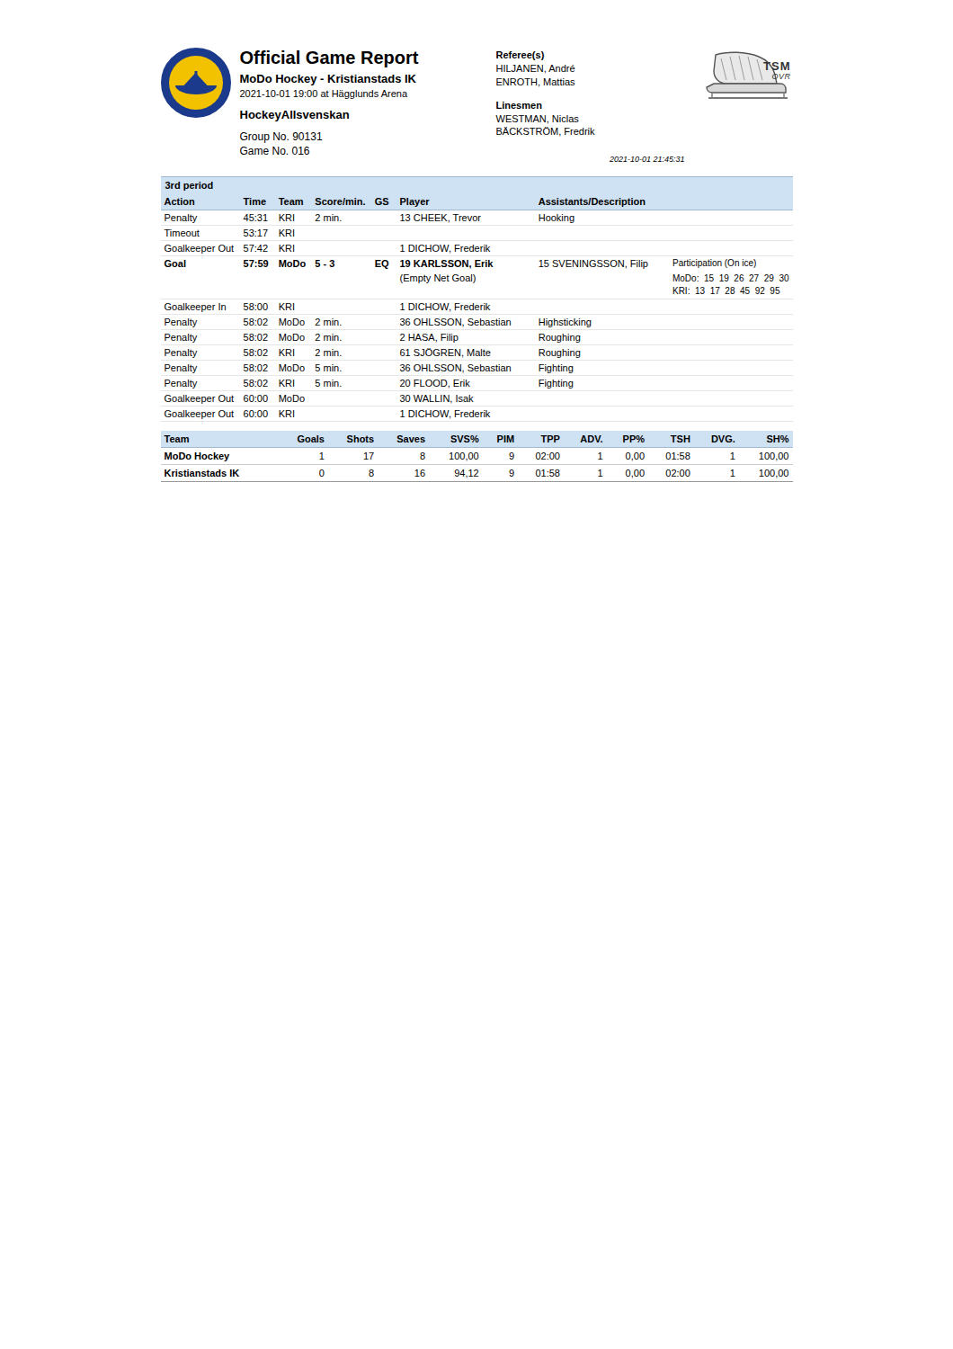Official Game Report
MoDo Hockey - Kristianstads IK
2021-10-01 19:00 at Hägglunds Arena
HockeyAllsvenskan
Group No. 90131
Game No. 016
Referee(s)
HILJANEN, André
ENROTH, Mattias
Linesmen
WESTMAN, Niclas
BÄCKSTRÖM, Fredrik
2021-10-01 21:45:31
TSMOVR
3rd period
| Action | Time | Team | Score/min. | GS | Player | Assistants/Description | |
| --- | --- | --- | --- | --- | --- | --- | --- |
| Penalty | 45:31 | KRI | 2 min. | | 13 CHEEK, Trevor | Hooking | |
| Timeout | 53:17 | KRI | | | | | |
| Goalkeeper Out | 57:42 | KRI | | | 1 DICHOW, Frederik | | |
| Goal | 57:59 | MoDo | 5 - 3 | EQ | 19 KARLSSON, Erik | 15 SVENINGSSON, Filip | Participation (On ice) |
| | | | | | (Empty Net Goal) | | MoDo: 15 19 26 27 29 30 KRI: 13 17 28 45 92 95 |
| Goalkeeper In | 58:00 | KRI | | | 1 DICHOW, Frederik | | |
| Penalty | 58:02 | MoDo | 2 min. | | 36 OHLSSON, Sebastian | Highsticking | |
| Penalty | 58:02 | MoDo | 2 min. | | 2 HASA, Filip | Roughing | |
| Penalty | 58:02 | KRI | 2 min. | | 61 SJÖGREN, Malte | Roughing | |
| Penalty | 58:02 | MoDo | 5 min. | | 36 OHLSSON, Sebastian | Fighting | |
| Penalty | 58:02 | KRI | 5 min. | | 20 FLOOD, Erik | Fighting | |
| Goalkeeper Out | 60:00 | MoDo | | | 30 WALLIN, Isak | | |
| Goalkeeper Out | 60:00 | KRI | | | 1 DICHOW, Frederik | | |
| Team | Goals | Shots | Saves | SVS% | PIM | TPP | ADV. | PP% | TSH | DVG. | SH% |
| --- | --- | --- | --- | --- | --- | --- | --- | --- | --- | --- | --- |
| MoDo Hockey | 1 | 17 | 8 | 100,00 | 9 | 02:00 | 1 | 0,00 | 01:58 | 1 | 100,00 |
| Kristianstads IK | 0 | 8 | 16 | 94,12 | 9 | 01:58 | 1 | 0,00 | 02:00 | 1 | 100,00 |